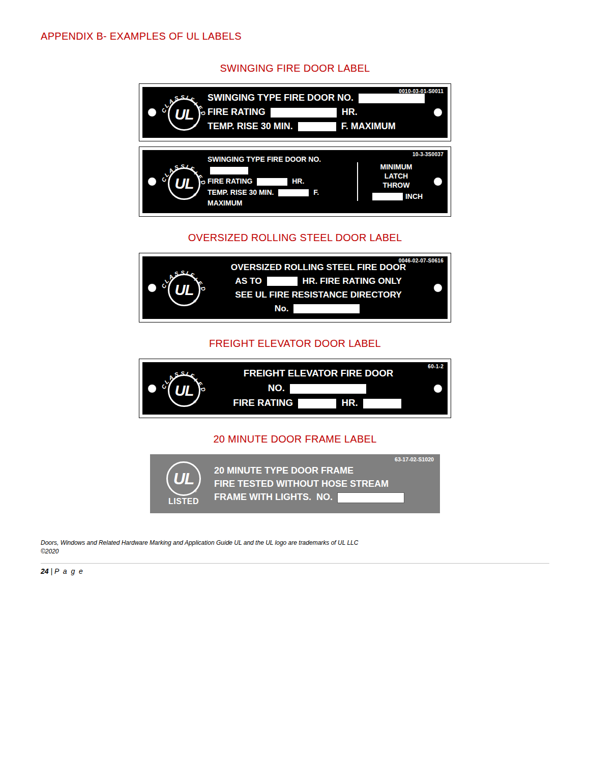APPENDIX B- EXAMPLES OF UL LABELS
SWINGING FIRE DOOR LABEL
0010-03-01-S0011
C L A S S I F I E D
UL®
SWINGING TYPE FIRE DOOR NO.
FIRE RATING HR.
TEMP. RISE 30 MIN. F. MAXIMUM
10-3-3S0037
C L A S S I F I E D
UL®
SWINGING TYPE FIRE DOOR NO.
FIRE RATING HR.
TEMP. RISE 30 MIN. F. MAXIMUM
MINIMUM
LATCH
THROW
INCH
OVERSIZED ROLLING STEEL DOOR LABEL
0046-02-07-S0616
C L A S S I F I E D
UL®
OVERSIZED ROLLING STEEL FIRE DOOR
AS TO HR. FIRE RATING ONLY
SEE UL FIRE RESISTANCE DIRECTORY
No.
FREIGHT ELEVATOR DOOR LABEL
60-1-2
C L A S S I F I E D
UL®
FREIGHT ELEVATOR FIRE DOOR
NO.
FIRE RATING HR.
20 MINUTE DOOR FRAME LABEL
63-17-02-S1020
UL®
LISTED
20 MINUTE TYPE DOOR FRAME
FIRE TESTED WITHOUT HOSE STREAM
FRAME WITH LIGHTS. NO.
Doors, Windows and Related Hardware Marking and Application Guide UL and the UL logo are trademarks of UL LLC
©2020
24 | P a g e